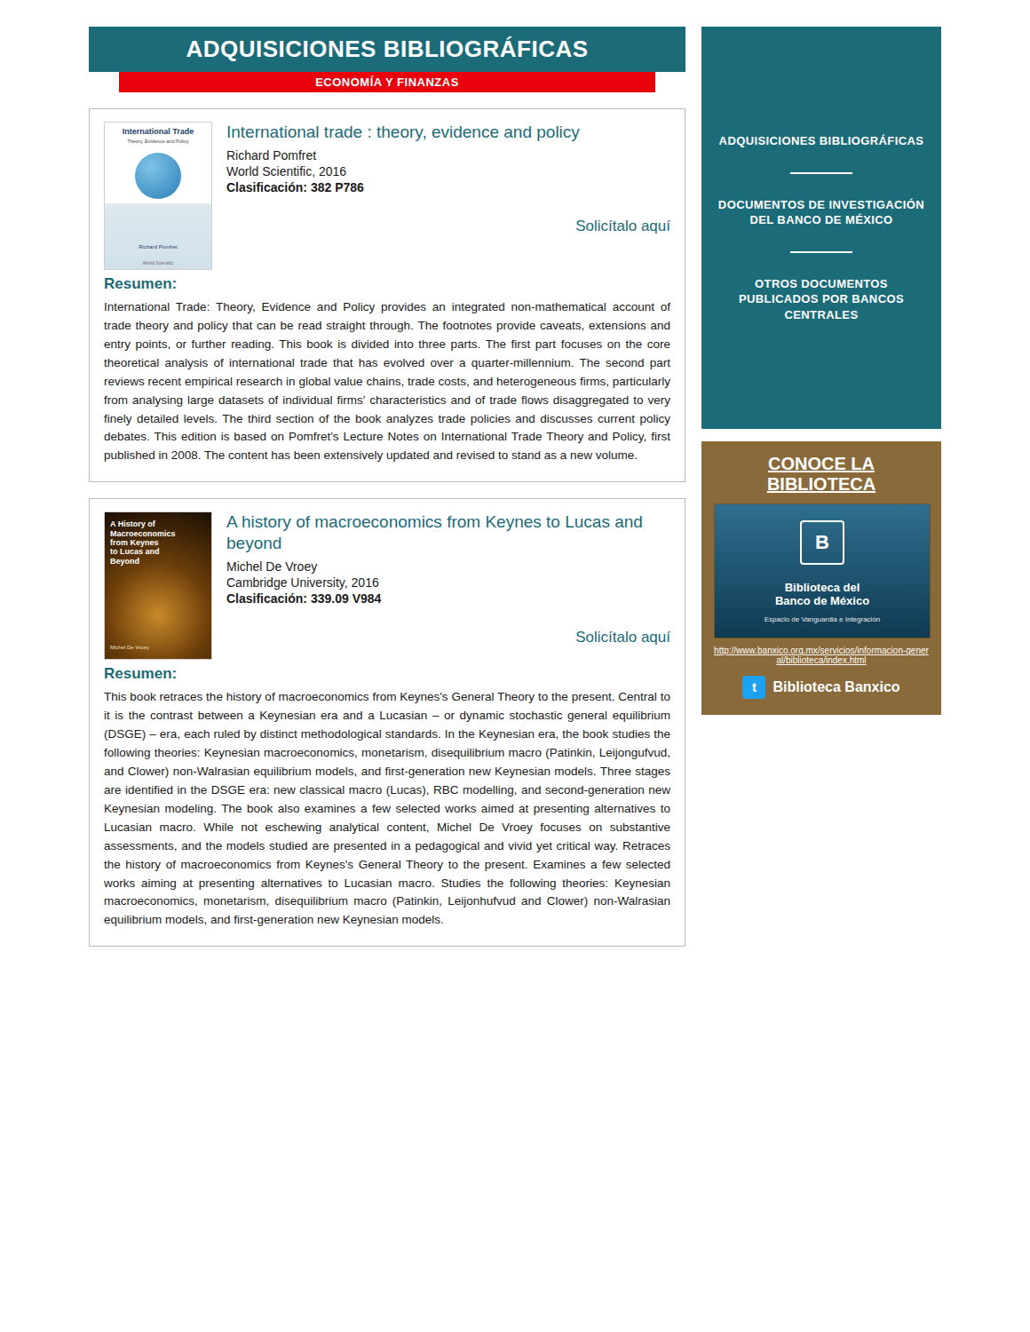ADQUISICIONES BIBLIOGRÁFICAS
ECONOMÍA Y FINANZAS
International Trade
Theory, Evidence and Policy
Richard Pomfret
World Scientific
International trade : theory, evidence and policy
Richard Pomfret
World Scientific, 2016
Clasificación: 382 P786
Solicítalo aquí
Resumen:
International Trade: Theory, Evidence and Policy provides an integrated non-mathematical account of trade theory and policy that can be read straight through. The footnotes provide caveats, extensions and entry points, or further reading. This book is divided into three parts. The first part focuses on the core theoretical analysis of international trade that has evolved over a quarter-millennium. The second part reviews recent empirical research in global value chains, trade costs, and heterogeneous firms, particularly from analysing large datasets of individual firms' characteristics and of trade flows disaggregated to very finely detailed levels. The third section of the book analyzes trade policies and discusses current policy debates. This edition is based on Pomfret's Lecture Notes on International Trade Theory and Policy, first published in 2008. The content has been extensively updated and revised to stand as a new volume.
A History of
Macroeconomics
from Keynes
to Lucas and
Beyond
Michel De Vroey
A history of macroeconomics from Keynes to Lucas and beyond
Michel De Vroey
Cambridge University, 2016
Clasificación: 339.09 V984
Solicítalo aquí
Resumen:
This book retraces the history of macroeconomics from Keynes's General Theory to the present. Central to it is the contrast between a Keynesian era and a Lucasian – or dynamic stochastic general equilibrium (DSGE) – era, each ruled by distinct methodological standards. In the Keynesian era, the book studies the following theories: Keynesian macroeconomics, monetarism, disequilibrium macro (Patinkin, Leijongufvud, and Clower) non-Walrasian equilibrium models, and first-generation new Keynesian models. Three stages are identified in the DSGE era: new classical macro (Lucas), RBC modelling, and second-generation new Keynesian modeling. The book also examines a few selected works aimed at presenting alternatives to Lucasian macro. While not eschewing analytical content, Michel De Vroey focuses on substantive assessments, and the models studied are presented in a pedagogical and vivid yet critical way. Retraces the history of macroeconomics from Keynes's General Theory to the present. Examines a few selected works aiming at presenting alternatives to Lucasian macro. Studies the following theories: Keynesian macroeconomics, monetarism, disequilibrium macro (Patinkin, Leijonhufvud and Clower) non-Walrasian equilibrium models, and first-generation new Keynesian models.
ADQUISICIONES BIBLIOGRÁFICAS
DOCUMENTOS DE INVESTIGACIÓN
DEL BANCO DE MÉXICO
OTROS DOCUMENTOS
PUBLICADOS POR BANCOS
CENTRALES
CONOCE LA BIBLIOTECA
B
Biblioteca del
Banco de México
Espacio de Vanguardia e Integración
http://www.banxico.org.mx/servicios/informacion-general/biblioteca/index.html
t
Biblioteca Banxico